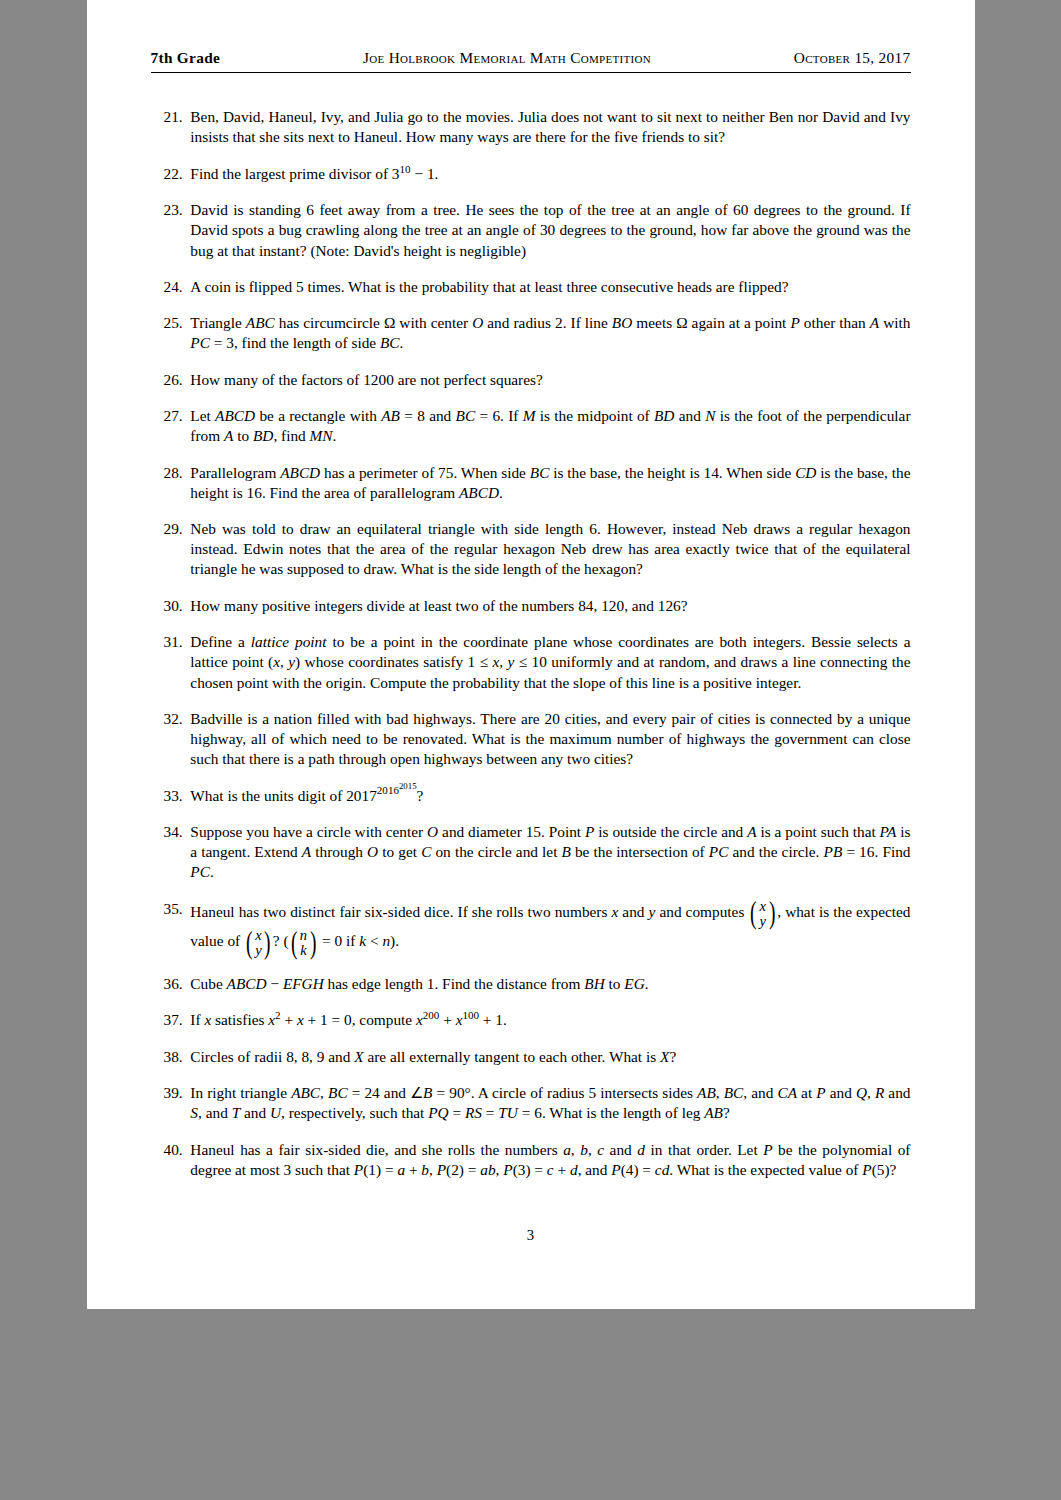7th Grade Joe Holbrook Memorial Math Competition October 15, 2017
Ben, David, Haneul, Ivy, and Julia go to the movies. Julia does not want to sit next to neither Ben nor David and Ivy insists that she sits next to Haneul. How many ways are there for the five friends to sit?
Find the largest prime divisor of 310 − 1.
David is standing 6 feet away from a tree. He sees the top of the tree at an angle of 60 degrees to the ground. If David spots a bug crawling along the tree at an angle of 30 degrees to the ground, how far above the ground was the bug at that instant? (Note: David's height is negligible)
A coin is flipped 5 times. What is the probability that at least three consecutive heads are flipped?
Triangle ABC has circumcircle Ω with center O and radius 2. If line BO meets Ω again at a point P other than A with PC = 3, find the length of side BC.
How many of the factors of 1200 are not perfect squares?
Let ABCD be a rectangle with AB = 8 and BC = 6. If M is the midpoint of BD and N is the foot of the perpendicular from A to BD, find MN.
Parallelogram ABCD has a perimeter of 75. When side BC is the base, the height is 14. When side CD is the base, the height is 16. Find the area of parallelogram ABCD.
Neb was told to draw an equilateral triangle with side length 6. However, instead Neb draws a regular hexagon instead. Edwin notes that the area of the regular hexagon Neb drew has area exactly twice that of the equilateral triangle he was supposed to draw. What is the side length of the hexagon?
How many positive integers divide at least two of the numbers 84, 120, and 126?
Define a lattice point to be a point in the coordinate plane whose coordinates are both integers. Bessie selects a lattice point (x, y) whose coordinates satisfy 1 ≤ x, y ≤ 10 uniformly and at random, and draws a line connecting the chosen point with the origin. Compute the probability that the slope of this line is a positive integer.
Badville is a nation filled with bad highways. There are 20 cities, and every pair of cities is connected by a unique highway, all of which need to be renovated. What is the maximum number of highways the government can close such that there is a path through open highways between any two cities?
What is the units digit of 201720162015?
Suppose you have a circle with center O and diameter 15. Point P is outside the circle and A is a point such that PA is a tangent. Extend A through O to get C on the circle and let B be the intersection of PC and the circle. PB = 16. Find PC.
Haneul has two distinct fair six-sided dice. If she rolls two numbers x and y and computes (xy), what is the expected value of (xy)? ((nk) = 0 if k < n).
Cube ABCD − EFGH has edge length 1. Find the distance from BH to EG.
If x satisfies x2 + x + 1 = 0, compute x200 + x100 + 1.
Circles of radii 8, 8, 9 and X are all externally tangent to each other. What is X?
In right triangle ABC, BC = 24 and ∠B = 90°. A circle of radius 5 intersects sides AB, BC, and CA at P and Q, R and S, and T and U, respectively, such that PQ = RS = TU = 6. What is the length of leg AB?
Haneul has a fair six-sided die, and she rolls the numbers a, b, c and d in that order. Let P be the polynomial of degree at most 3 such that P(1) = a + b, P(2) = ab, P(3) = c + d, and P(4) = cd. What is the expected value of P(5)?
3